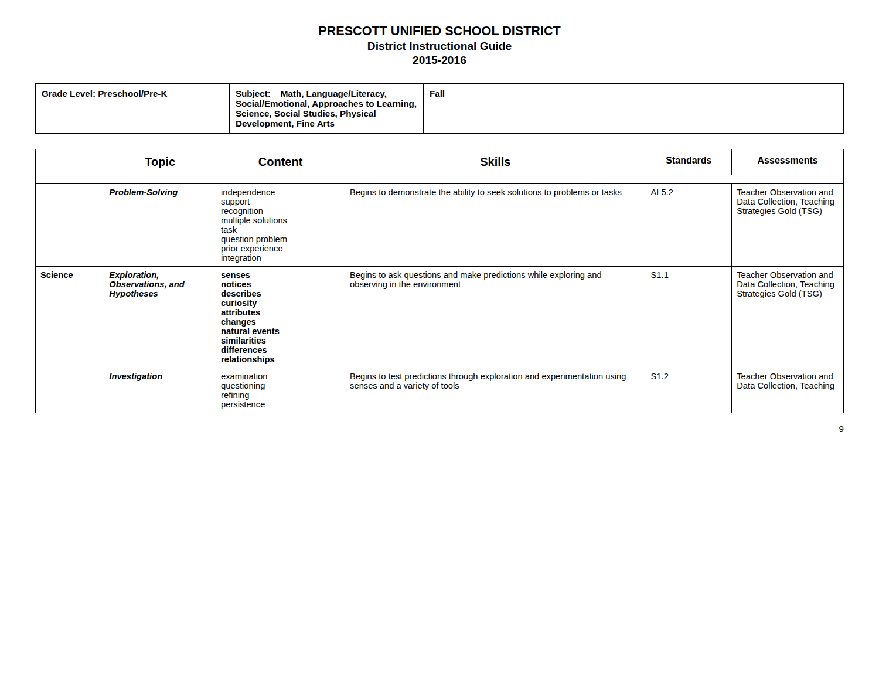PRESCOTT UNIFIED SCHOOL DISTRICT
District Instructional Guide
2015-2016
| Grade Level: Preschool/Pre-K | Subject: Math, Language/Literacy, Social/Emotional, Approaches to Learning, Science, Social Studies, Physical Development, Fine Arts | Fall | |
| | Topic | Content | Skills | Standards | Assessments |
| --- | --- | --- | --- | --- | --- |
| | Problem-Solving | independence support recognition multiple solutions task question problem prior experience integration | Begins to demonstrate the ability to seek solutions to problems or tasks | AL5.2 | Teacher Observation and Data Collection, Teaching Strategies Gold (TSG) |
| Science | Exploration, Observations, and Hypotheses | senses notices describes curiosity attributes changes natural events similarities differences relationships | Begins to ask questions and make predictions while exploring and observing in the environment | S1.1 | Teacher Observation and Data Collection, Teaching Strategies Gold (TSG) |
| | Investigation | examination questioning refining persistence | Begins to test predictions through exploration and experimentation using senses and a variety of tools | S1.2 | Teacher Observation and Data Collection, Teaching |
9